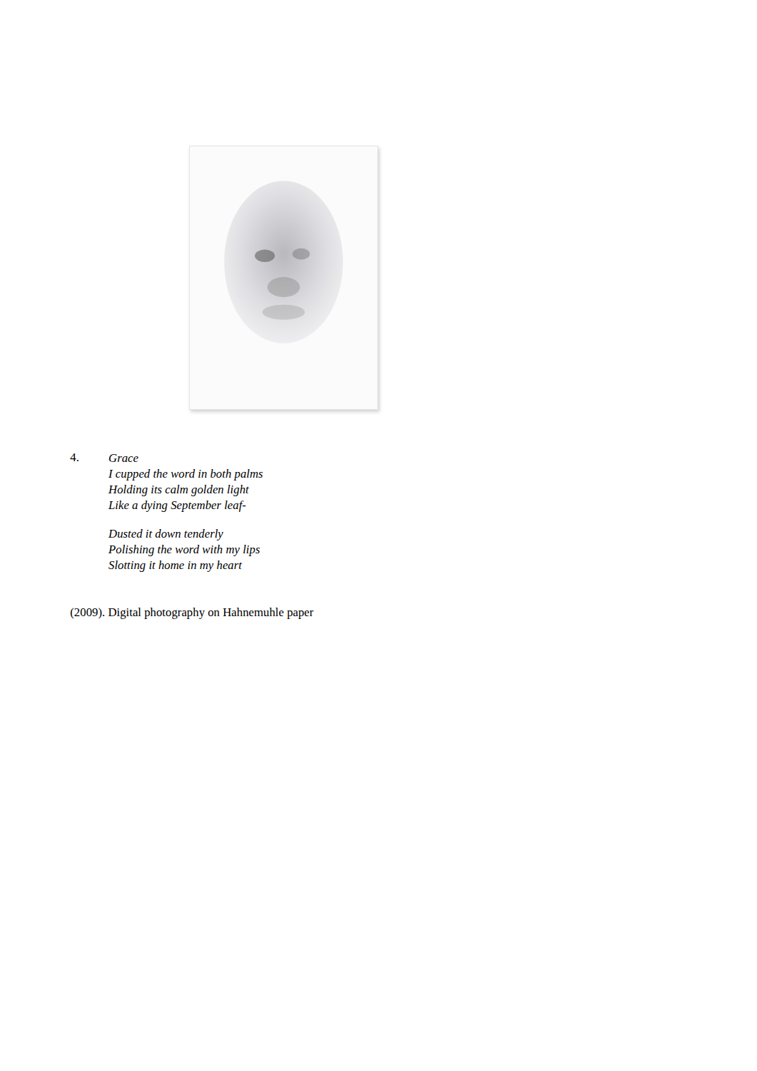4.
Grace
I cupped the word in both palms
Holding its calm golden light
Like a dying September leaf-
Dusted it down tenderly
Polishing the word with my lips
Slotting it home in my heart
(2009). Digital photography on Hahnemuhle paper